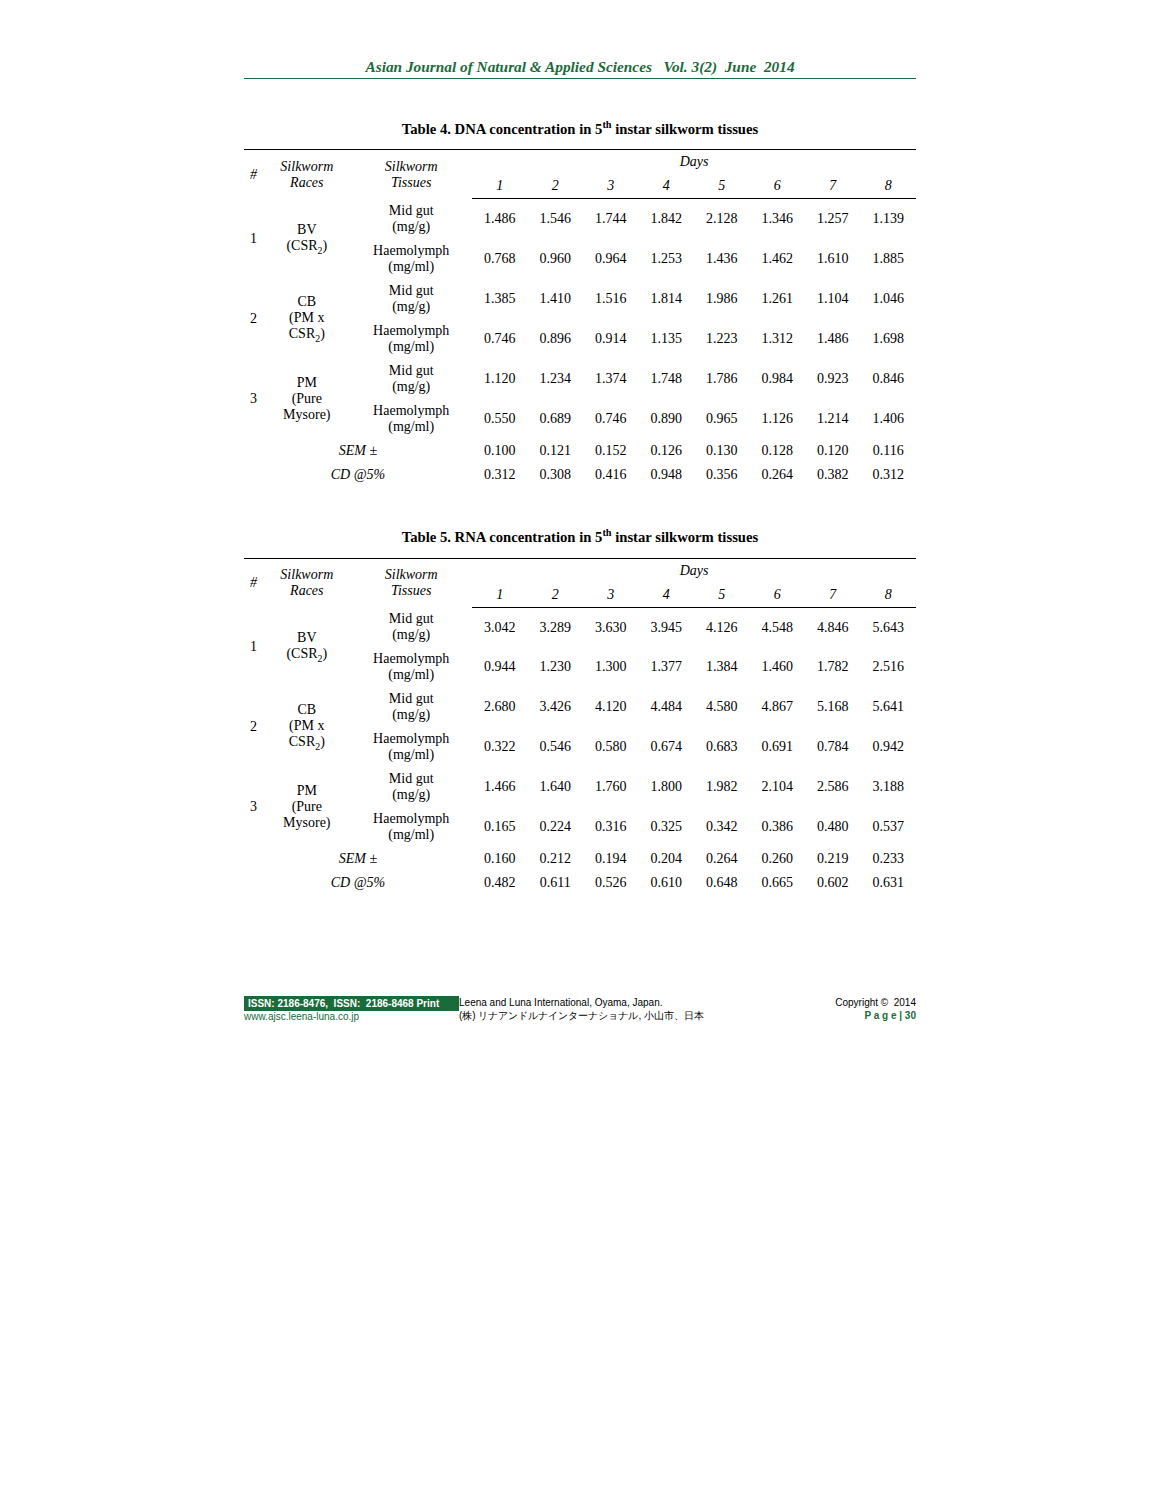Asian Journal of Natural & Applied Sciences Vol. 3(2) June 2014
Table 4. DNA concentration in 5th instar silkworm tissues
| # | Silkworm Races | Silkworm Tissues | Days |
| --- | --- | --- | --- |
| 1 | 2 | 3 | 4 | 5 | 6 | 7 | 8 |
| 1 | BV (CSR 2 ) | Mid gut (mg/g) | 1.486 | 1.546 | 1.744 | 1.842 | 2.128 | 1.346 | 1.257 | 1.139 |
| Haemolymph (mg/ml) | 0.768 | 0.960 | 0.964 | 1.253 | 1.436 | 1.462 | 1.610 | 1.885 |
| 2 | CB (PM x CSR 2 ) | Mid gut (mg/g) | 1.385 | 1.410 | 1.516 | 1.814 | 1.986 | 1.261 | 1.104 | 1.046 |
| Haemolymph (mg/ml) | 0.746 | 0.896 | 0.914 | 1.135 | 1.223 | 1.312 | 1.486 | 1.698 |
| 3 | PM (Pure Mysore) | Mid gut (mg/g) | 1.120 | 1.234 | 1.374 | 1.748 | 1.786 | 0.984 | 0.923 | 0.846 |
| Haemolymph (mg/ml) | 0.550 | 0.689 | 0.746 | 0.890 | 0.965 | 1.126 | 1.214 | 1.406 |
| SEM ± | 0.100 | 0.121 | 0.152 | 0.126 | 0.130 | 0.128 | 0.120 | 0.116 |
| CD @5% | 0.312 | 0.308 | 0.416 | 0.948 | 0.356 | 0.264 | 0.382 | 0.312 |
Table 5. RNA concentration in 5th instar silkworm tissues
| # | Silkworm Races | Silkworm Tissues | Days |
| --- | --- | --- | --- |
| 1 | 2 | 3 | 4 | 5 | 6 | 7 | 8 |
| 1 | BV (CSR 2 ) | Mid gut (mg/g) | 3.042 | 3.289 | 3.630 | 3.945 | 4.126 | 4.548 | 4.846 | 5.643 |
| Haemolymph (mg/ml) | 0.944 | 1.230 | 1.300 | 1.377 | 1.384 | 1.460 | 1.782 | 2.516 |
| 2 | CB (PM x CSR 2 ) | Mid gut (mg/g) | 2.680 | 3.426 | 4.120 | 4.484 | 4.580 | 4.867 | 5.168 | 5.641 |
| Haemolymph (mg/ml) | 0.322 | 0.546 | 0.580 | 0.674 | 0.683 | 0.691 | 0.784 | 0.942 |
| 3 | PM (Pure Mysore) | Mid gut (mg/g) | 1.466 | 1.640 | 1.760 | 1.800 | 1.982 | 2.104 | 2.586 | 3.188 |
| Haemolymph (mg/ml) | 0.165 | 0.224 | 0.316 | 0.325 | 0.342 | 0.386 | 0.480 | 0.537 |
| SEM ± | 0.160 | 0.212 | 0.194 | 0.204 | 0.264 | 0.260 | 0.219 | 0.233 |
| CD @5% | 0.482 | 0.611 | 0.526 | 0.610 | 0.648 | 0.665 | 0.602 | 0.631 |
| ISSN: 2186-8476, ISSN: 2186-8468 Print www.ajsc.leena-luna.co.jp | Leena and Luna International, Oyama, Japan. (株) リナアンドルナインターナショナル, 小山市、日本 | Copyright © 2014 P a g e / 30 |